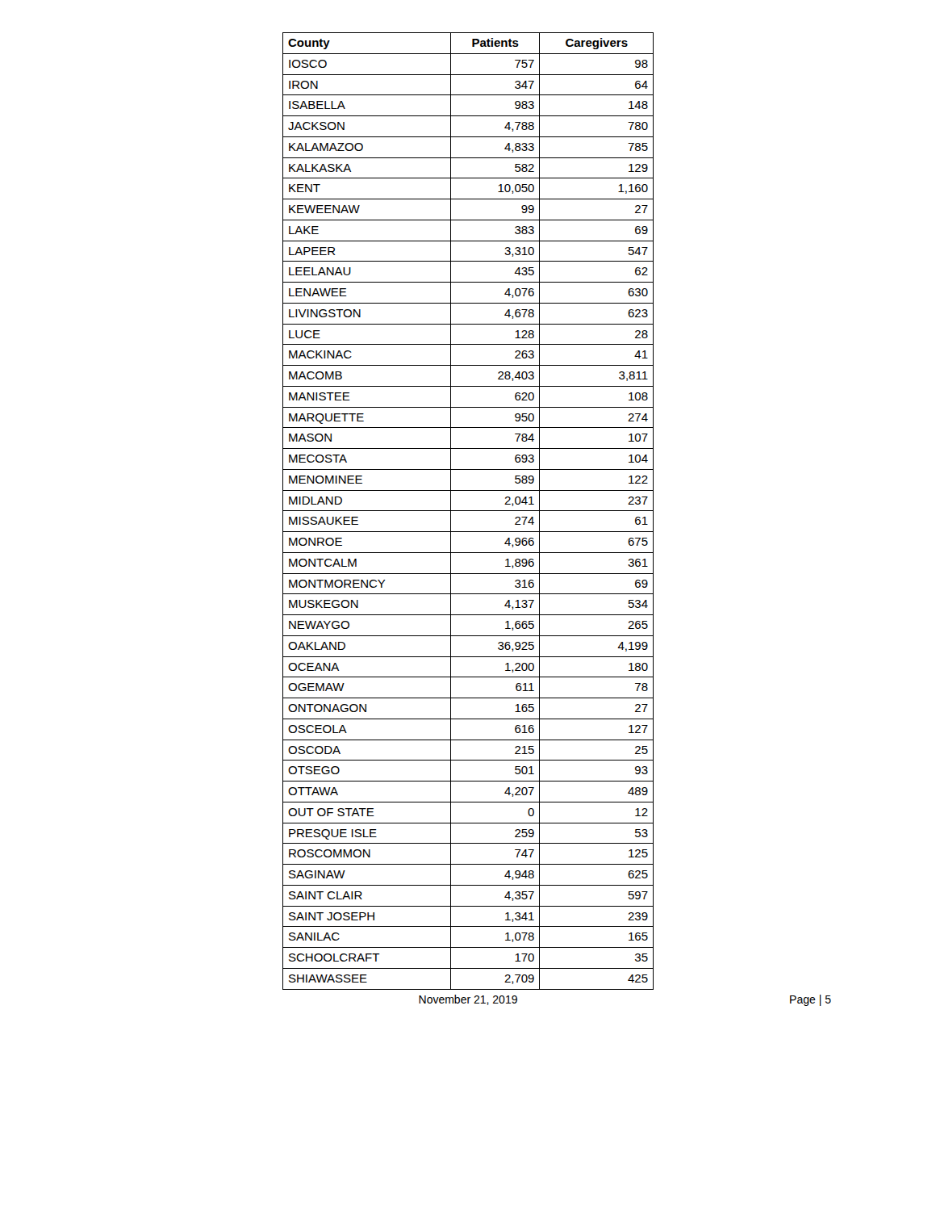| County | Patients | Caregivers |
| --- | --- | --- |
| IOSCO | 757 | 98 |
| IRON | 347 | 64 |
| ISABELLA | 983 | 148 |
| JACKSON | 4,788 | 780 |
| KALAMAZOO | 4,833 | 785 |
| KALKASKA | 582 | 129 |
| KENT | 10,050 | 1,160 |
| KEWEENAW | 99 | 27 |
| LAKE | 383 | 69 |
| LAPEER | 3,310 | 547 |
| LEELANAU | 435 | 62 |
| LENAWEE | 4,076 | 630 |
| LIVINGSTON | 4,678 | 623 |
| LUCE | 128 | 28 |
| MACKINAC | 263 | 41 |
| MACOMB | 28,403 | 3,811 |
| MANISTEE | 620 | 108 |
| MARQUETTE | 950 | 274 |
| MASON | 784 | 107 |
| MECOSTA | 693 | 104 |
| MENOMINEE | 589 | 122 |
| MIDLAND | 2,041 | 237 |
| MISSAUKEE | 274 | 61 |
| MONROE | 4,966 | 675 |
| MONTCALM | 1,896 | 361 |
| MONTMORENCY | 316 | 69 |
| MUSKEGON | 4,137 | 534 |
| NEWAYGO | 1,665 | 265 |
| OAKLAND | 36,925 | 4,199 |
| OCEANA | 1,200 | 180 |
| OGEMAW | 611 | 78 |
| ONTONAGON | 165 | 27 |
| OSCEOLA | 616 | 127 |
| OSCODA | 215 | 25 |
| OTSEGO | 501 | 93 |
| OTTAWA | 4,207 | 489 |
| OUT OF STATE | 0 | 12 |
| PRESQUE ISLE | 259 | 53 |
| ROSCOMMON | 747 | 125 |
| SAGINAW | 4,948 | 625 |
| SAINT CLAIR | 4,357 | 597 |
| SAINT JOSEPH | 1,341 | 239 |
| SANILAC | 1,078 | 165 |
| SCHOOLCRAFT | 170 | 35 |
| SHIAWASSEE | 2,709 | 425 |
November 21, 2019
Page | 5